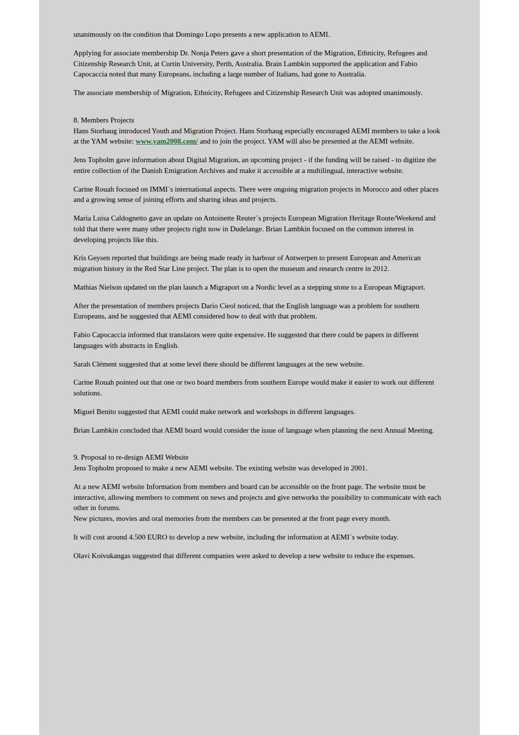unanimously on the condition that Domingo Lopo presents a new application to AEMI.
Applying for associate membership Dr. Nonja Peters gave a short presentation of the Migration, Ethnicity, Refugees and Citizenship Research Unit, at Curtin University, Perth, Australia. Brain Lambkin supported the application and Fabio Capocaccia noted that many Europeans, including a large number of Italians, had gone to Australia.
The associate membership of Migration, Ethnicity, Refugees and Citizenship Research Unit was adopted unanimously.
8. Members Projects
Hans Storhaug introduced Youth and Migration Project. Hans Storhaug especially encouraged AEMI members to take a look at the YAM website: www.yam2008.com/ and to join the project. YAM will also be presented at the AEMI website.
Jens Topholm gave information about Digital Migration, an upcoming project - if the funding will be raised - to digitize the entire collection of the Danish Emigration Archives and make it accessible at a multilingual, interactive website.
Carine Rouah focused on IMMI´s international aspects. There were ongoing migration projects in Morocco and other places and a growing sense of joining efforts and sharing ideas and projects.
Maria Luisa Caldognetto gave an update on Antoinette Reuter´s projects European Migration Heritage Route/Weekend and told that there were many other projects right now in Dudelange. Brian Lambkin focused on the common interest in developing projects like this.
Kris Geysen reported that buildings are being made ready in harbour of Antwerpen to present European and American migration history in the Red Star Line project. The plan is to open the museum and research centre in 2012.
Mathias Nielson updated on the plan launch a Migraport on a Nordic level as a stepping stone to a European Migraport.
After the presentation of members projects Dario Cieol noticed, that the English language was a problem for southern Europeans, and he suggested that AEMI considered how to deal with that problem.
Fabio Capocaccia informed that translators were quite expensive. He suggested that there could be papers in different languages with abstracts in English.
Sarah Clément suggested that at some level there should be different languages at the new website.
Carine Rouah pointed out that one or two board members from southern Europe would make it easier to work out different solutions.
Miguel Benito suggested that AEMI could make network and workshops in different languages.
Brian Lambkin concluded that AEMI board would consider the issue of language when planning the next Annual Meeting.
9. Proposal to re-design AEMI Website
Jens Topholm proposed to make a new AEMI website. The existing website was developed in 2001.
At a new AEMI website Information from members and board can be accessible on the front page. The website must be interactive, allowing members to comment on news and projects and give networks the possibility to communicate with each other in forums.
New pictures, movies and oral memories from the members can be presented at the front page every month.
It will cost around 4.500 EURO to develop a new website, including the information at AEMI´s website today.
Olavi Koivukangas suggested that different companies were asked to develop a new website to reduce the expenses.